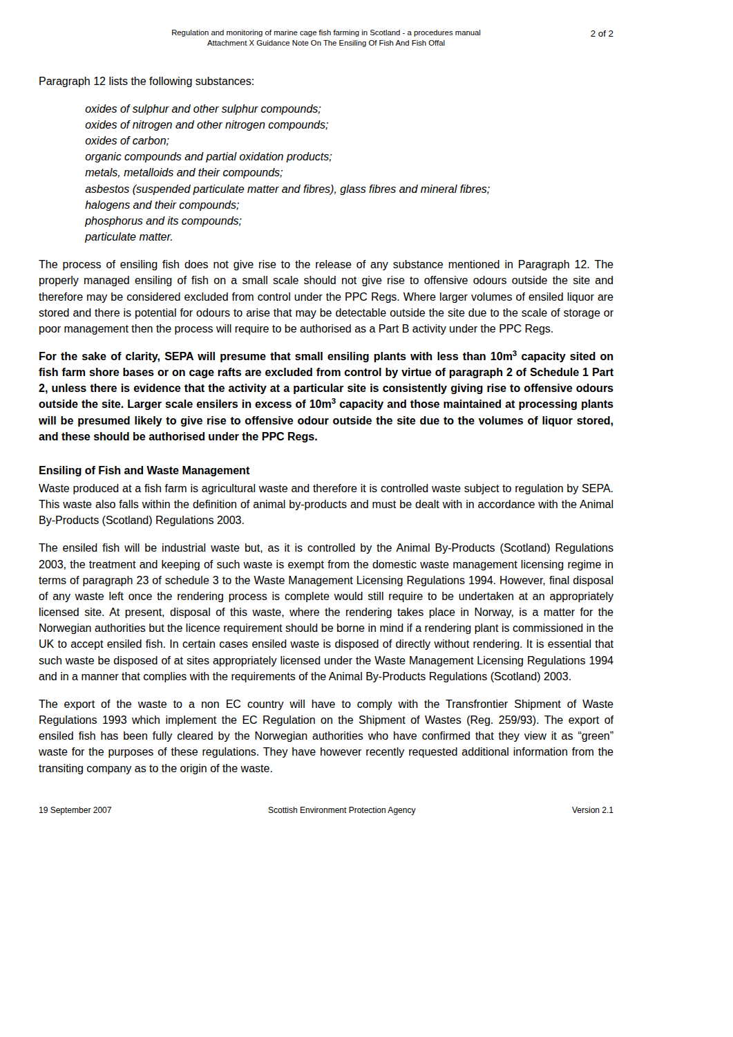2 of 2 Regulation and monitoring of marine cage fish farming in Scotland - a procedures manual
Attachment X Guidance Note On The Ensiling Of Fish And Fish Offal
Paragraph 12 lists the following substances:
oxides of sulphur and other sulphur compounds;
oxides of nitrogen and other nitrogen compounds;
oxides of carbon;
organic compounds and partial oxidation products;
metals, metalloids and their compounds;
asbestos (suspended particulate matter and fibres), glass fibres and mineral fibres;
halogens and their compounds;
phosphorus and its compounds;
particulate matter.
The process of ensiling fish does not give rise to the release of any substance mentioned in Paragraph 12. The properly managed ensiling of fish on a small scale should not give rise to offensive odours outside the site and therefore may be considered excluded from control under the PPC Regs. Where larger volumes of ensiled liquor are stored and there is potential for odours to arise that may be detectable outside the site due to the scale of storage or poor management then the process will require to be authorised as a Part B activity under the PPC Regs.
For the sake of clarity, SEPA will presume that small ensiling plants with less than 10m3 capacity sited on fish farm shore bases or on cage rafts are excluded from control by virtue of paragraph 2 of Schedule 1 Part 2, unless there is evidence that the activity at a particular site is consistently giving rise to offensive odours outside the site. Larger scale ensilers in excess of 10m3 capacity and those maintained at processing plants will be presumed likely to give rise to offensive odour outside the site due to the volumes of liquor stored, and these should be authorised under the PPC Regs.
Ensiling of Fish and Waste Management
Waste produced at a fish farm is agricultural waste and therefore it is controlled waste subject to regulation by SEPA. This waste also falls within the definition of animal by-products and must be dealt with in accordance with the Animal By-Products (Scotland) Regulations 2003.
The ensiled fish will be industrial waste but, as it is controlled by the Animal By-Products (Scotland) Regulations 2003, the treatment and keeping of such waste is exempt from the domestic waste management licensing regime in terms of paragraph 23 of schedule 3 to the Waste Management Licensing Regulations 1994. However, final disposal of any waste left once the rendering process is complete would still require to be undertaken at an appropriately licensed site. At present, disposal of this waste, where the rendering takes place in Norway, is a matter for the Norwegian authorities but the licence requirement should be borne in mind if a rendering plant is commissioned in the UK to accept ensiled fish. In certain cases ensiled waste is disposed of directly without rendering. It is essential that such waste be disposed of at sites appropriately licensed under the Waste Management Licensing Regulations 1994 and in a manner that complies with the requirements of the Animal By-Products Regulations (Scotland) 2003.
The export of the waste to a non EC country will have to comply with the Transfrontier Shipment of Waste Regulations 1993 which implement the EC Regulation on the Shipment of Wastes (Reg. 259/93). The export of ensiled fish has been fully cleared by the Norwegian authorities who have confirmed that they view it as “green” waste for the purposes of these regulations. They have however recently requested additional information from the transiting company as to the origin of the waste.
19 September 2007 Scottish Environment Protection Agency Version 2.1